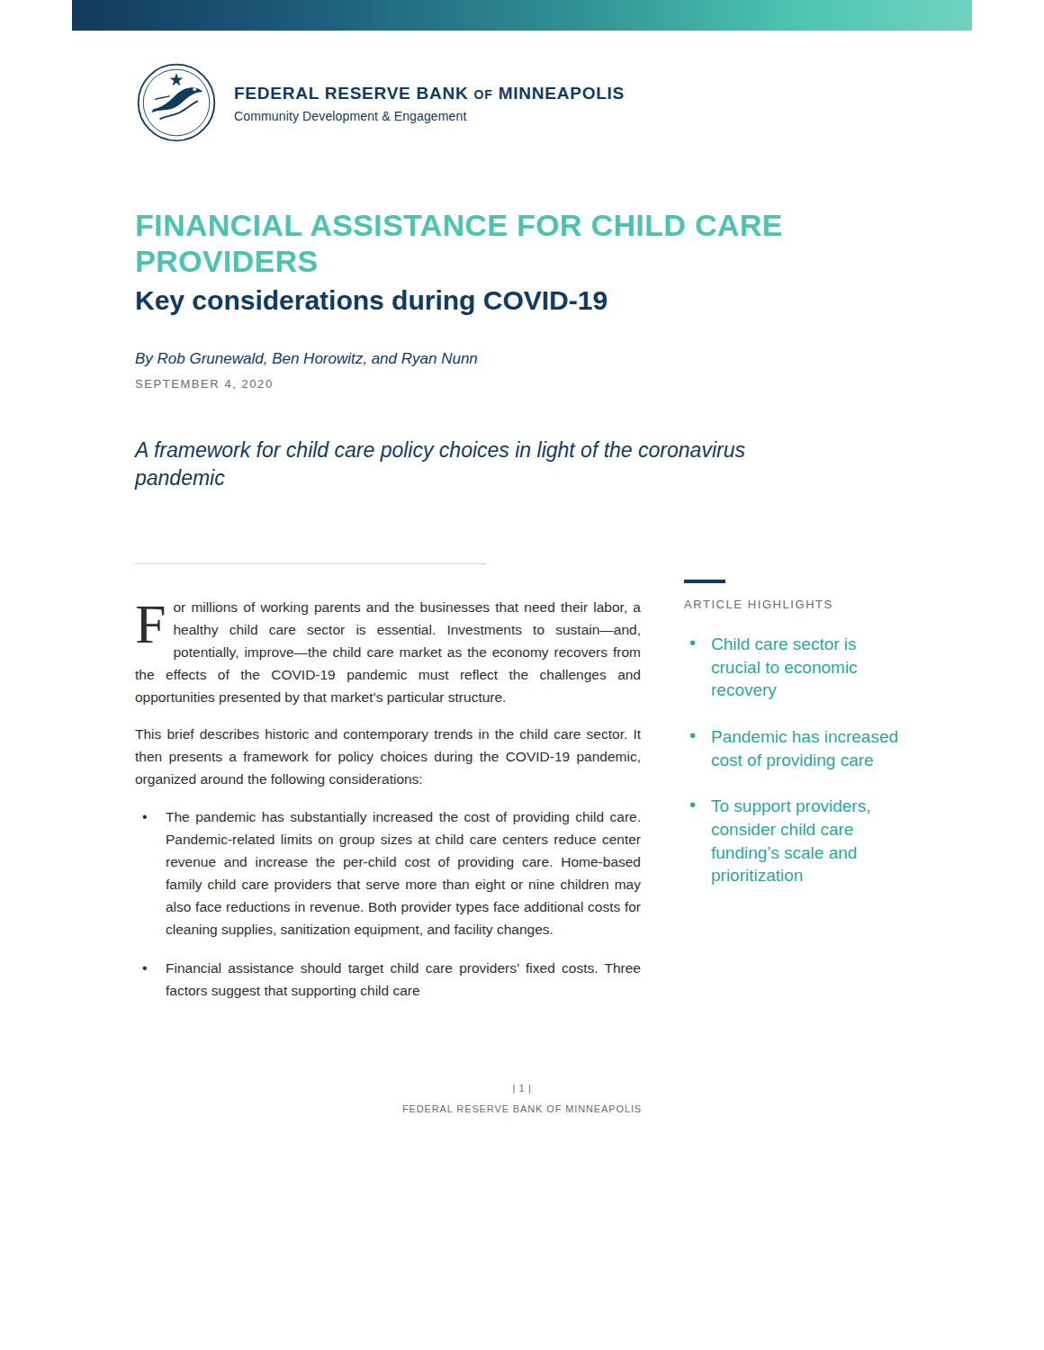FEDERAL RESERVE BANK OF MINNEAPOLIS
Community Development & Engagement
Financial Assistance for Child Care Providers Key considerations during COVID-19
By Rob Grunewald, Ben Horowitz, and Ryan Nunn
September 4, 2020
A framework for child care policy choices in light of the coronavirus pandemic
For millions of working parents and the businesses that need their labor, a healthy child care sector is essential. Investments to sustain—and, potentially, improve—the child care market as the economy recovers from the effects of the COVID-19 pandemic must reflect the challenges and opportunities presented by that market’s particular structure.
This brief describes historic and contemporary trends in the child care sector. It then presents a framework for policy choices during the COVID-19 pandemic, organized around the following considerations:
The pandemic has substantially increased the cost of providing child care. Pandemic-related limits on group sizes at child care centers reduce center revenue and increase the per-child cost of providing care. Home-based family child care providers that serve more than eight or nine children may also face reductions in revenue. Both provider types face additional costs for cleaning supplies, sanitization equipment, and facility changes.
Financial assistance should target child care providers’ fixed costs. Three factors suggest that supporting child care
Article Highlights
Child care sector is crucial to economic recovery
Pandemic has increased cost of providing care
To support providers, consider child care funding’s scale and prioritization
| 1 |
Federal Reserve Bank of Minneapolis